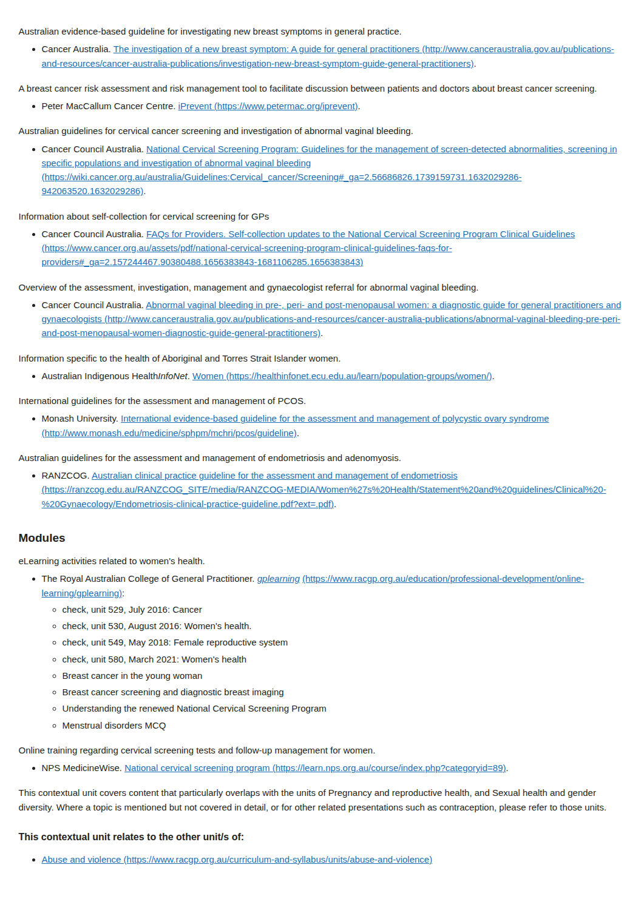Australian evidence-based guideline for investigating new breast symptoms in general practice.
Cancer Australia. The investigation of a new breast symptom: A guide for general practitioners (http://www.canceraustralia.gov.au/publications-and-resources/cancer-australia-publications/investigation-new-breast-symptom-guide-general-practitioners).
A breast cancer risk assessment and risk management tool to facilitate discussion between patients and doctors about breast cancer screening.
Peter MacCallum Cancer Centre. iPrevent (https://www.petermac.org/iprevent).
Australian guidelines for cervical cancer screening and investigation of abnormal vaginal bleeding.
Cancer Council Australia. National Cervical Screening Program: Guidelines for the management of screen-detected abnormalities, screening in specific populations and investigation of abnormal vaginal bleeding (https://wiki.cancer.org.au/australia/Guidelines:Cervical_cancer/Screening#_ga=2.56686826.1739159731.1632029286-942063520.1632029286).
Information about self-collection for cervical screening for GPs
Cancer Council Australia. FAQs for Providers. Self-collection updates to the National Cervical Screening Program Clinical Guidelines (https://www.cancer.org.au/assets/pdf/national-cervical-screening-program-clinical-guidelines-faqs-for-providers#_ga=2.157244467.90380488.1656383843-1681106285.1656383843)
Overview of the assessment, investigation, management and gynaecologist referral for abnormal vaginal bleeding.
Cancer Council Australia. Abnormal vaginal bleeding in pre-, peri- and post-menopausal women: a diagnostic guide for general practitioners and gynaecologists (http://www.canceraustralia.gov.au/publications-and-resources/cancer-australia-publications/abnormal-vaginal-bleeding-pre-peri-and-post-menopausal-women-diagnostic-guide-general-practitioners).
Information specific to the health of Aboriginal and Torres Strait Islander women.
Australian Indigenous HealthInfoNet. Women (https://healthinfonet.ecu.edu.au/learn/population-groups/women/).
International guidelines for the assessment and management of PCOS.
Monash University. International evidence-based guideline for the assessment and management of polycystic ovary syndrome (http://www.monash.edu/medicine/sphpm/mchri/pcos/guideline).
Australian guidelines for the assessment and management of endometriosis and adenomyosis.
RANZCOG. Australian clinical practice guideline for the assessment and management of endometriosis (https://ranzcog.edu.au/RANZCOG_SITE/media/RANZCOG-MEDIA/Women%27s%20Health/Statement%20and%20guidelines/Clinical%20-%20Gynaecology/Endometriosis-clinical-practice-guideline.pdf?ext=.pdf).
Modules
eLearning activities related to women's health.
The Royal Australian College of General Practitioner. gplearning (https://www.racgp.org.au/education/professional-development/online-learning/gplearning):
check, unit 529, July 2016: Cancer
check, unit 530, August 2016: Women's health.
check, unit 549, May 2018: Female reproductive system
check, unit 580, March 2021: Women's health
Breast cancer in the young woman
Breast cancer screening and diagnostic breast imaging
Understanding the renewed National Cervical Screening Program
Menstrual disorders MCQ
Online training regarding cervical screening tests and follow-up management for women.
NPS MedicineWise. National cervical screening program (https://learn.nps.org.au/course/index.php?categoryid=89).
This contextual unit covers content that particularly overlaps with the units of Pregnancy and reproductive health, and Sexual health and gender diversity. Where a topic is mentioned but not covered in detail, or for other related presentations such as contraception, please refer to those units.
This contextual unit relates to the other unit/s of:
Abuse and violence (https://www.racgp.org.au/curriculum-and-syllabus/units/abuse-and-violence)